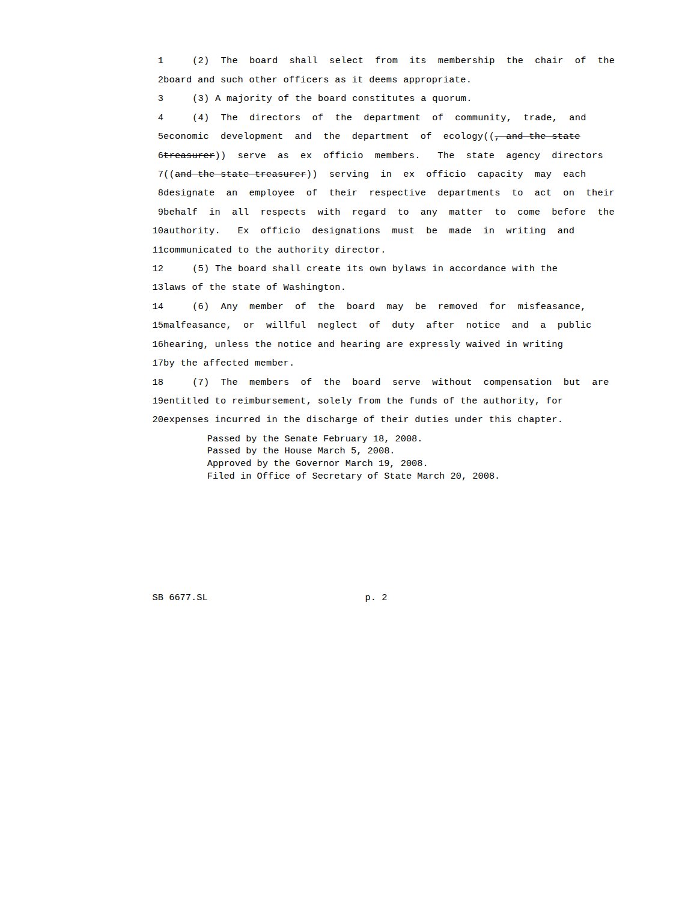| 1 | (2) The board shall select from its membership the chair of the |
| 2 | board and such other officers as it deems appropriate. |
| 3 | (3) A majority of the board constitutes a quorum. |
| 4 | (4) The directors of the department of community, trade, and |
| 5 | economic development and the department of ecology(( , and the state |
| 6 | treasurer )) serve as ex officio members. The state agency directors |
| 7 | (( and the state treasurer )) serving in ex officio capacity may each |
| 8 | designate an employee of their respective departments to act on their |
| 9 | behalf in all respects with regard to any matter to come before the |
| 10 | authority. Ex officio designations must be made in writing and |
| 11 | communicated to the authority director. |
| 12 | (5) The board shall create its own bylaws in accordance with the |
| 13 | laws of the state of Washington. |
| 14 | (6) Any member of the board may be removed for misfeasance, |
| 15 | malfeasance, or willful neglect of duty after notice and a public |
| 16 | hearing, unless the notice and hearing are expressly waived in writing |
| 17 | by the affected member. |
| 18 | (7) The members of the board serve without compensation but are |
| 19 | entitled to reimbursement, solely from the funds of the authority, for |
| 20 | expenses incurred in the discharge of their duties under this chapter. |
Passed by the Senate February 18, 2008. Passed by the House March 5, 2008. Approved by the Governor March 19, 2008. Filed in Office of Secretary of State March 20, 2008.
SB 6677.SL
p. 2